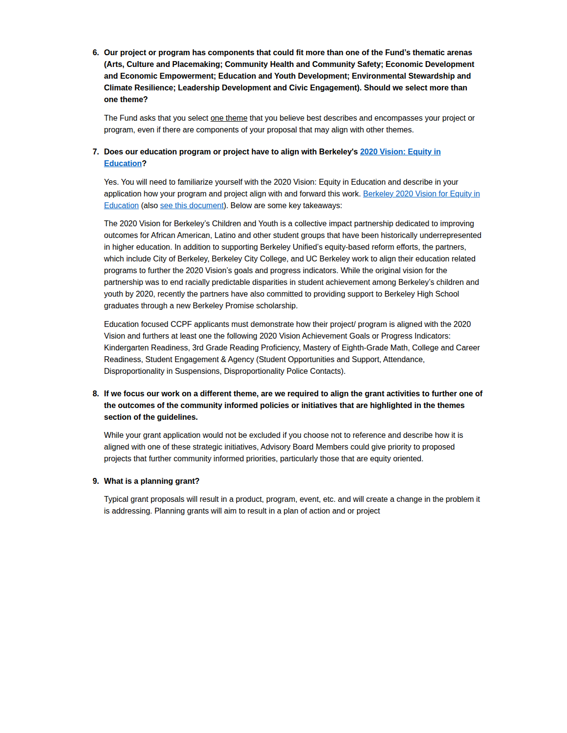Our project or program has components that could fit more than one of the Fund’s thematic arenas (Arts, Culture and Placemaking; Community Health and Community Safety; Economic Development and Economic Empowerment; Education and Youth Development; Environmental Stewardship and Climate Resilience; Leadership Development and Civic Engagement). Should we select more than one theme?
The Fund asks that you select one theme that you believe best describes and encompasses your project or program, even if there are components of your proposal that may align with other themes.
Does our education program or project have to align with Berkeley's 2020 Vision: Equity in Education?
Yes. You will need to familiarize yourself with the 2020 Vision: Equity in Education and describe in your application how your program and project align with and forward this work. Berkeley 2020 Vision for Equity in Education (also see this document). Below are some key takeaways:
The 2020 Vision for Berkeley’s Children and Youth is a collective impact partnership dedicated to improving outcomes for African American, Latino and other student groups that have been historically underrepresented in higher education. In addition to supporting Berkeley Unified’s equity-based reform efforts, the partners, which include City of Berkeley, Berkeley City College, and UC Berkeley work to align their education related programs to further the 2020 Vision’s goals and progress indicators. While the original vision for the partnership was to end racially predictable disparities in student achievement among Berkeley’s children and youth by 2020, recently the partners have also committed to providing support to Berkeley High School graduates through a new Berkeley Promise scholarship.
Education focused CCPF applicants must demonstrate how their project/ program is aligned with the 2020 Vision and furthers at least one the following 2020 Vision Achievement Goals or Progress Indicators: Kindergarten Readiness, 3rd Grade Reading Proficiency, Mastery of Eighth-Grade Math, College and Career Readiness, Student Engagement & Agency (Student Opportunities and Support, Attendance, Disproportionality in Suspensions, Disproportionality Police Contacts).
If we focus our work on a different theme, are we required to align the grant activities to further one of the outcomes of the community informed policies or initiatives that are highlighted in the themes section of the guidelines.
While your grant application would not be excluded if you choose not to reference and describe how it is aligned with one of these strategic initiatives, Advisory Board Members could give priority to proposed projects that further community informed priorities, particularly those that are equity oriented.
What is a planning grant?
Typical grant proposals will result in a product, program, event, etc. and will create a change in the problem it is addressing. Planning grants will aim to result in a plan of action and or project